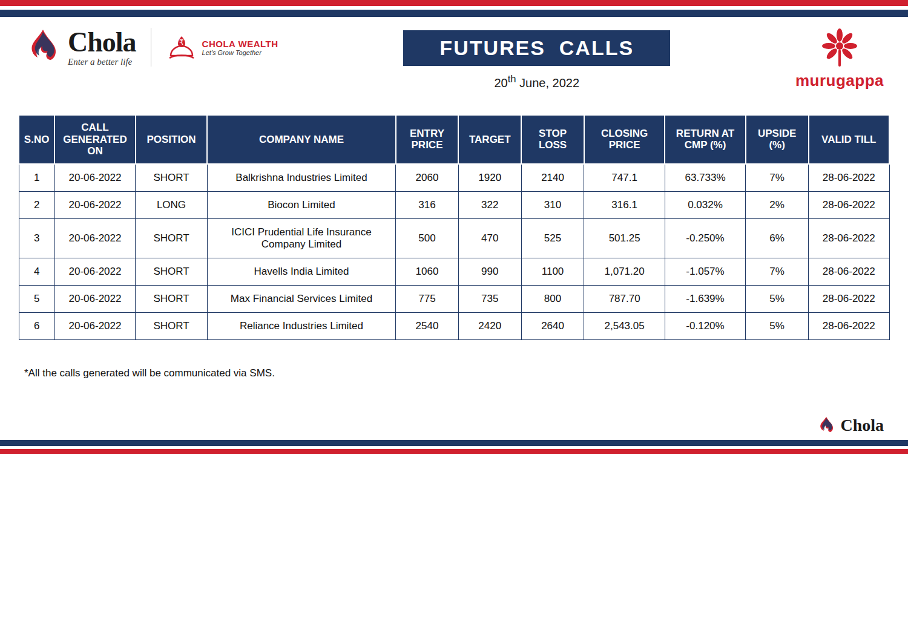Chola
Enter a better life
₹
CHOLA WEALTH
Let's Grow Together
FUTURES CALLS
20th June, 2022
murugappa
| S.NO | CALL GENERATED ON | POSITION | COMPANY NAME | ENTRY PRICE | TARGET | STOP LOSS | CLOSING PRICE | RETURN AT CMP (%) | UPSIDE (%) | VALID TILL |
| --- | --- | --- | --- | --- | --- | --- | --- | --- | --- | --- |
| 1 | 20-06-2022 | SHORT | Balkrishna Industries Limited | 2060 | 1920 | 2140 | 747.1 | 63.733% | 7% | 28-06-2022 |
| 2 | 20-06-2022 | LONG | Biocon Limited | 316 | 322 | 310 | 316.1 | 0.032% | 2% | 28-06-2022 |
| 3 | 20-06-2022 | SHORT | ICICI Prudential Life Insurance Company Limited | 500 | 470 | 525 | 501.25 | -0.250% | 6% | 28-06-2022 |
| 4 | 20-06-2022 | SHORT | Havells India Limited | 1060 | 990 | 1100 | 1,071.20 | -1.057% | 7% | 28-06-2022 |
| 5 | 20-06-2022 | SHORT | Max Financial Services Limited | 775 | 735 | 800 | 787.70 | -1.639% | 5% | 28-06-2022 |
| 6 | 20-06-2022 | SHORT | Reliance Industries Limited | 2540 | 2420 | 2640 | 2,543.05 | -0.120% | 5% | 28-06-2022 |
*All the calls generated will be communicated via SMS.
Chola